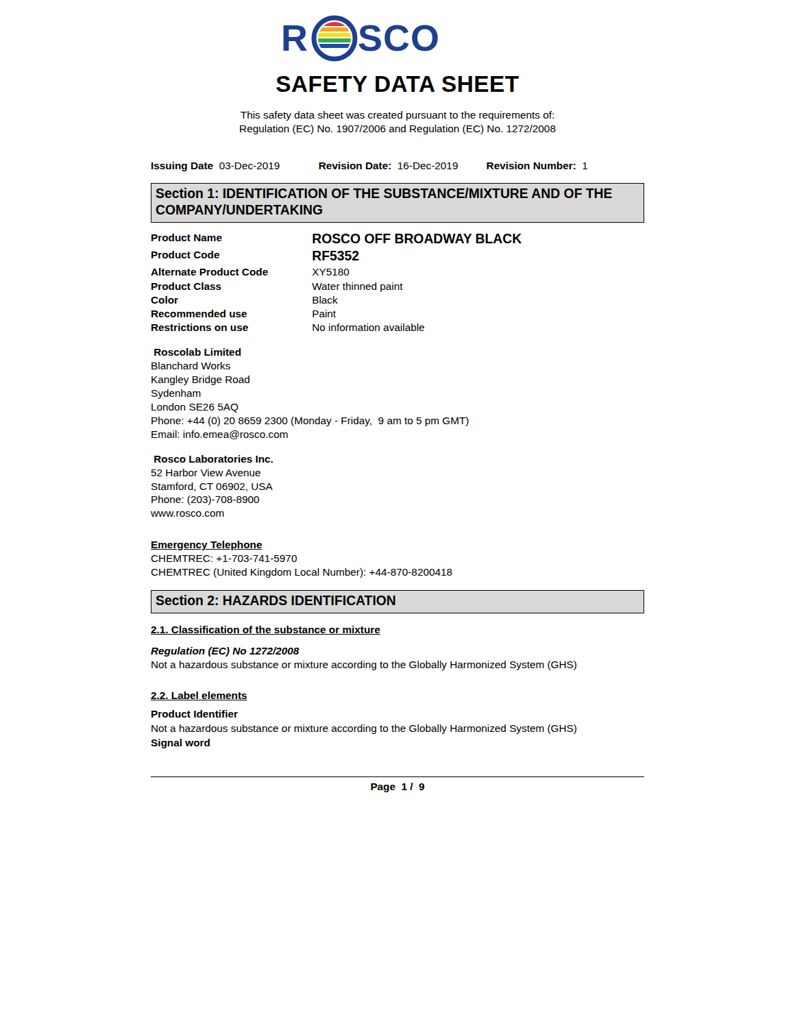R SCO
SAFETY DATA SHEET
This safety data sheet was created pursuant to the requirements of:
Regulation (EC) No. 1907/2006 and Regulation (EC) No. 1272/2008
Issuing Date 03-Dec-2019
Revision Date: 16-Dec-2019
Revision Number: 1
Section 1: IDENTIFICATION OF THE SUBSTANCE/MIXTURE AND OF THE COMPANY/UNDERTAKING
| Product Name | ROSCO OFF BROADWAY BLACK |
| Product Code | RF5352 |
| Alternate Product Code | XY5180 |
| Product Class | Water thinned paint |
| Color | Black |
| Recommended use | Paint |
| Restrictions on use | No information available |
Roscolab Limited
Blanchard Works
Kangley Bridge Road
Sydenham
London SE26 5AQ
Phone: +44 (0) 20 8659 2300 (Monday - Friday, 9 am to 5 pm GMT)
Email: info.emea@rosco.com
Rosco Laboratories Inc.
52 Harbor View Avenue
Stamford, CT 06902, USA
Phone: (203)-708-8900
www.rosco.com
Emergency Telephone
CHEMTREC: +1-703-741-5970
CHEMTREC (United Kingdom Local Number): +44-870-8200418
Section 2: HAZARDS IDENTIFICATION
2.1. Classification of the substance or mixture
Regulation (EC) No 1272/2008
Not a hazardous substance or mixture according to the Globally Harmonized System (GHS)
2.2. Label elements
Product Identifier
Not a hazardous substance or mixture according to the Globally Harmonized System (GHS)
Signal word
Page 1 / 9